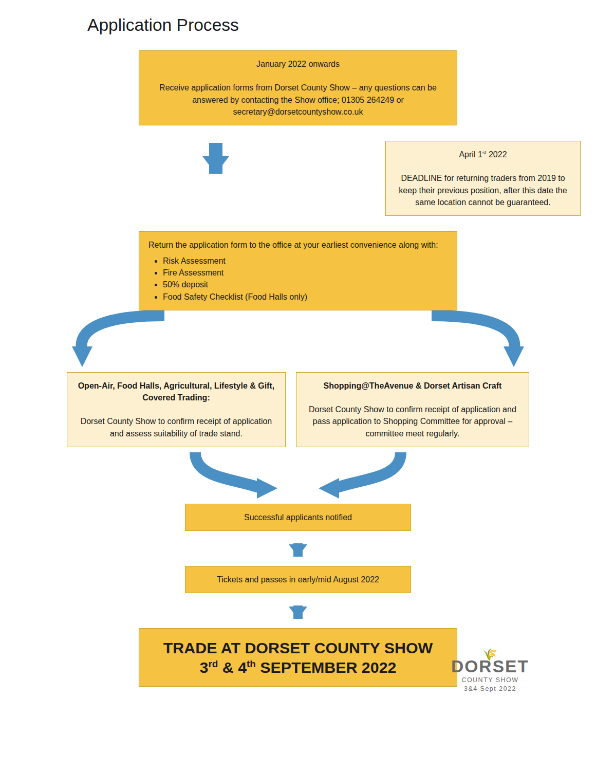Application Process
January 2022 onwards
Receive application forms from Dorset County Show – any questions can be answered by contacting the Show office; 01305 264249 or secretary@dorsetcountyshow.co.uk
April 1st 2022
DEADLINE for returning traders from 2019 to keep their previous position, after this date the same location cannot be guaranteed.
Return the application form to the office at your earliest convenience along with:
Risk Assessment
Fire Assessment
50% deposit
Food Safety Checklist (Food Halls only)
Open-Air, Food Halls, Agricultural, Lifestyle & Gift, Covered Trading:
Dorset County Show to confirm receipt of application and assess suitability of trade stand.
Shopping@TheAvenue & Dorset Artisan Craft
Dorset County Show to confirm receipt of application and pass application to Shopping Committee for approval – committee meet regularly.
Successful applicants notified
Tickets and passes in early/mid August 2022
TRADE AT DORSET COUNTY SHOW
3rd & 4th SEPTEMBER 2022
🌾
DORSET
COUNTY SHOW
3&4 Sept 2022